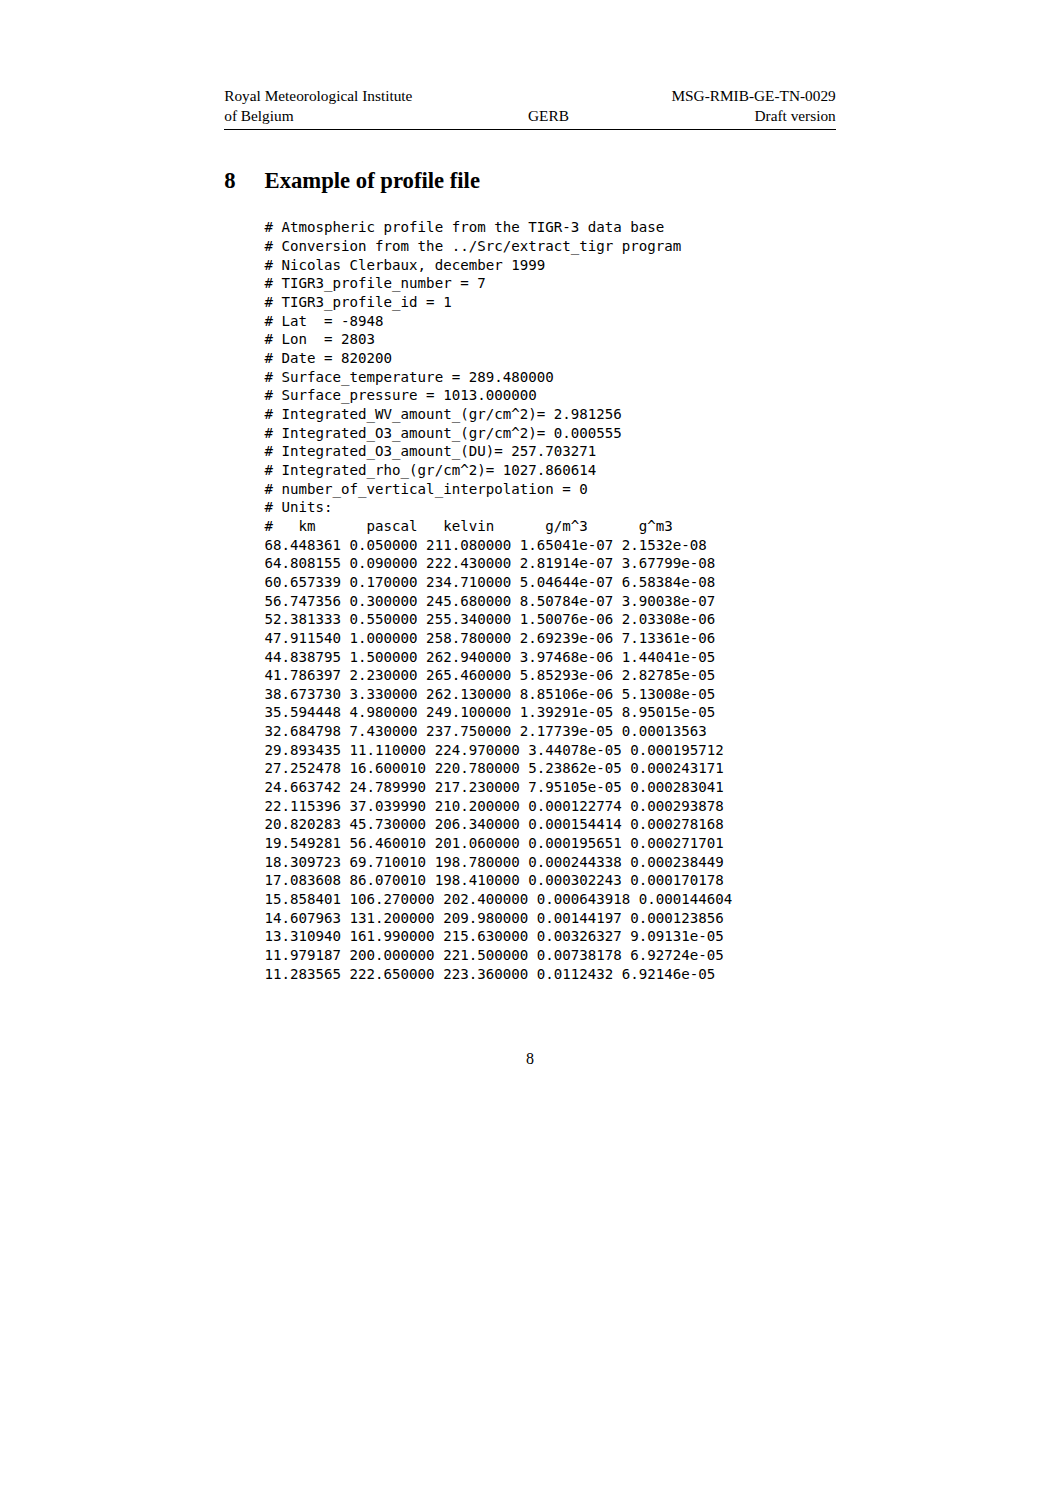| Royal Meteorological Institute | | MSG-RMIB-GE-TN-0029 |
| of Belgium | GERB | Draft version |
8 Example of profile file
# Atmospheric profile from the TIGR-3 data base
# Conversion from the ../Src/extract_tigr program
# Nicolas Clerbaux, december 1999
# TIGR3_profile_number = 7
# TIGR3_profile_id = 1
# Lat  = -8948
# Lon  = 2803
# Date = 820200
# Surface_temperature = 289.480000
# Surface_pressure = 1013.000000
# Integrated_WV_amount_(gr/cm^2)= 2.981256
# Integrated_O3_amount_(gr/cm^2)= 0.000555
# Integrated_O3_amount_(DU)= 257.703271
# Integrated_rho_(gr/cm^2)= 1027.860614
# number_of_vertical_interpolation = 0
# Units:
#   km      pascal   kelvin      g/m^3      g^m3
68.448361 0.050000 211.080000 1.65041e-07 2.1532e-08
64.808155 0.090000 222.430000 2.81914e-07 3.67799e-08
60.657339 0.170000 234.710000 5.04644e-07 6.58384e-08
56.747356 0.300000 245.680000 8.50784e-07 3.90038e-07
52.381333 0.550000 255.340000 1.50076e-06 2.03308e-06
47.911540 1.000000 258.780000 2.69239e-06 7.13361e-06
44.838795 1.500000 262.940000 3.97468e-06 1.44041e-05
41.786397 2.230000 265.460000 5.85293e-06 2.82785e-05
38.673730 3.330000 262.130000 8.85106e-06 5.13008e-05
35.594448 4.980000 249.100000 1.39291e-05 8.95015e-05
32.684798 7.430000 237.750000 2.17739e-05 0.00013563
29.893435 11.110000 224.970000 3.44078e-05 0.000195712
27.252478 16.600010 220.780000 5.23862e-05 0.000243171
24.663742 24.789990 217.230000 7.95105e-05 0.000283041
22.115396 37.039990 210.200000 0.000122774 0.000293878
20.820283 45.730000 206.340000 0.000154414 0.000278168
19.549281 56.460010 201.060000 0.000195651 0.000271701
18.309723 69.710010 198.780000 0.000244338 0.000238449
17.083608 86.070010 198.410000 0.000302243 0.000170178
15.858401 106.270000 202.400000 0.000643918 0.000144604
14.607963 131.200000 209.980000 0.00144197 0.000123856
13.310940 161.990000 215.630000 0.00326327 9.09131e-05
11.979187 200.000000 221.500000 0.00738178 6.92724e-05
11.283565 222.650000 223.360000 0.0112432 6.92146e-05
8